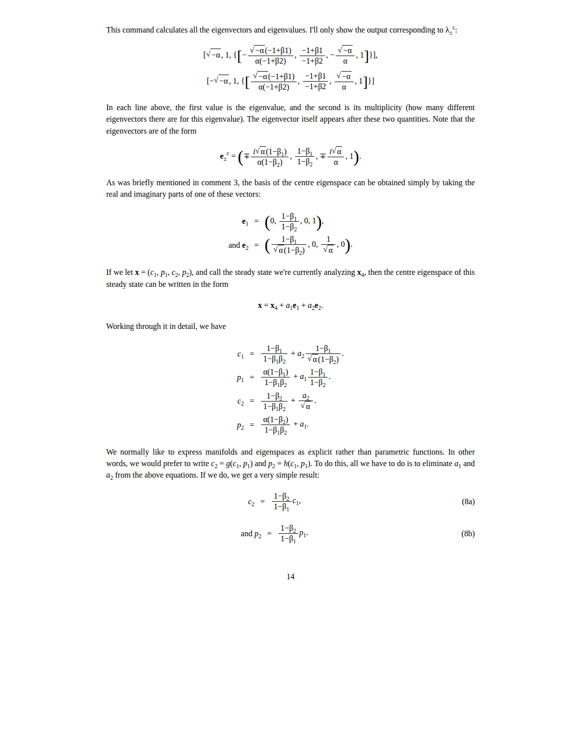This command calculates all the eigenvectors and eigenvalues. I'll only show the output corresponding to λ±c:
[−α, 1, {[−−α(−1+β1) α(−1+β2), −1+β1−1+β2, −−α α, 1]}],
[−−α, 1, {[−α(−1+β1) α(−1+β2), −1+β1−1+β2, −α α, 1]}]
In each line above, the first value is the eigenvalue, and the second is its multiplicity (how many different eigenvectors there are for this eigenvalue). The eigenvector itself appears after these two quantities. Note that the eigenvectors are of the form
e±c = (∓iα(1−β1) α(1−β2), 1−β11−β2, ∓iα α, 1).
As was briefly mentioned in comment 3, the basis of the centre eigenspace can be obtained simply by taking the real and imaginary parts of one of these vectors:
| e 1 | = | ( 0, 1−β 1 1−β 2 , 0, 1 ) , |
| and e 2 | = | ( 1−β 1 α (1−β 2 ) , 0, 1 α , 0 ) . |
If we let x = (c1, p1, c2, p2), and call the steady state we're currently analyzing x4, then the centre eigenspace of this steady state can be written in the form
x = x4 + a1e1 + a2e2.
Working through it in detail, we have
| c 1 | = | 1−β 1 1−β 1 β 2 + a 2 1−β 1 α (1−β 2 ) . |
| p 1 | = | α(1−β 1 ) 1−β 1 β 2 + a 1 1−β 1 1−β 2 . |
| c 2 | = | 1−β 2 1−β 1 β 2 + a 2 α . |
| p 2 | = | α(1−β 2 ) 1−β 1 β 2 + a 1 . |
We normally like to express manifolds and eigenspaces as explicit rather than parametric functions. In other words, we would prefer to write c2 = g(c1, p1) and p2 = h(c1, p1). To do this, all we have to do is to eliminate a1 and a2 from the above equations. If we do, we get a very simple result:
| c 2 | = | 1−β 2 1−β 1 c 1 , |
(8a)
| and p 2 | = | 1−β 2 1−β 1 p 1 . |
(8b)
14